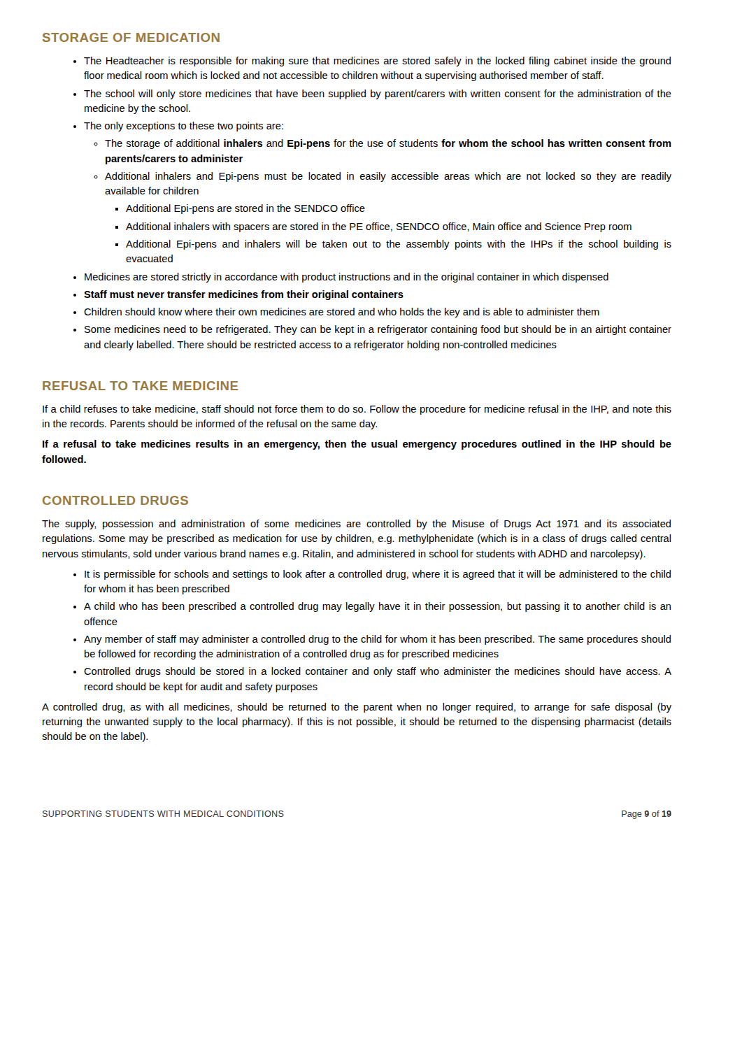Storage of Medication
The Headteacher is responsible for making sure that medicines are stored safely in the locked filing cabinet inside the ground floor medical room which is locked and not accessible to children without a supervising authorised member of staff.
The school will only store medicines that have been supplied by parent/carers with written consent for the administration of the medicine by the school.
The only exceptions to these two points are:
The storage of additional inhalers and Epi-pens for the use of students for whom the school has written consent from parents/carers to administer
Additional inhalers and Epi-pens must be located in easily accessible areas which are not locked so they are readily available for children
Additional Epi-pens are stored in the SENDCO office
Additional inhalers with spacers are stored in the PE office, SENDCO office, Main office and Science Prep room
Additional Epi-pens and inhalers will be taken out to the assembly points with the IHPs if the school building is evacuated
Medicines are stored strictly in accordance with product instructions and in the original container in which dispensed
Staff must never transfer medicines from their original containers
Children should know where their own medicines are stored and who holds the key and is able to administer them
Some medicines need to be refrigerated. They can be kept in a refrigerator containing food but should be in an airtight container and clearly labelled. There should be restricted access to a refrigerator holding non-controlled medicines
Refusal to Take Medicine
If a child refuses to take medicine, staff should not force them to do so. Follow the procedure for medicine refusal in the IHP, and note this in the records. Parents should be informed of the refusal on the same day.
If a refusal to take medicines results in an emergency, then the usual emergency procedures outlined in the IHP should be followed.
Controlled Drugs
The supply, possession and administration of some medicines are controlled by the Misuse of Drugs Act 1971 and its associated regulations. Some may be prescribed as medication for use by children, e.g. methylphenidate (which is in a class of drugs called central nervous stimulants, sold under various brand names e.g. Ritalin, and administered in school for students with ADHD and narcolepsy).
It is permissible for schools and settings to look after a controlled drug, where it is agreed that it will be administered to the child for whom it has been prescribed
A child who has been prescribed a controlled drug may legally have it in their possession, but passing it to another child is an offence
Any member of staff may administer a controlled drug to the child for whom it has been prescribed. The same procedures should be followed for recording the administration of a controlled drug as for prescribed medicines
Controlled drugs should be stored in a locked container and only staff who administer the medicines should have access. A record should be kept for audit and safety purposes
A controlled drug, as with all medicines, should be returned to the parent when no longer required, to arrange for safe disposal (by returning the unwanted supply to the local pharmacy). If this is not possible, it should be returned to the dispensing pharmacist (details should be on the label).
Supporting Students with Medical Conditions
Page 9 of 19